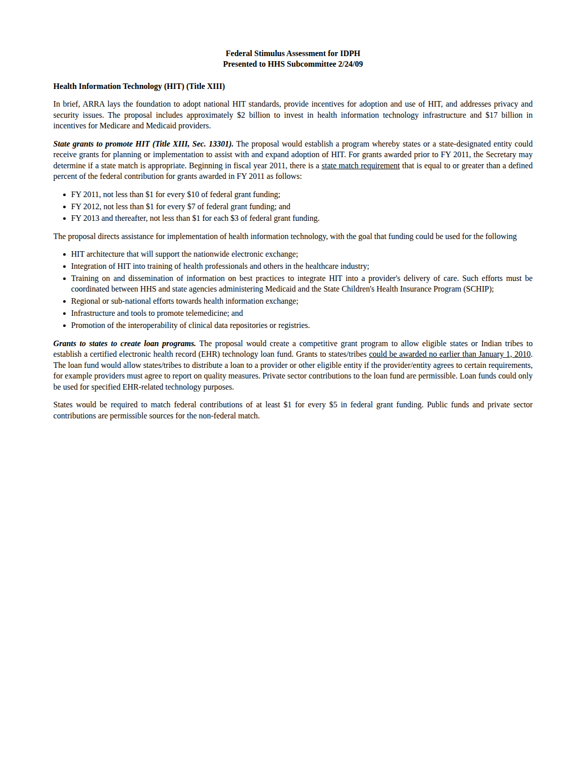Federal Stimulus Assessment for IDPH Presented to HHS Subcommittee 2/24/09
Health Information Technology (HIT) (Title XIII)
In brief, ARRA lays the foundation to adopt national HIT standards, provide incentives for adoption and use of HIT, and addresses privacy and security issues. The proposal includes approximately $2 billion to invest in health information technology infrastructure and $17 billion in incentives for Medicare and Medicaid providers.
State grants to promote HIT (Title XIII, Sec. 13301). The proposal would establish a program whereby states or a state-designated entity could receive grants for planning or implementation to assist with and expand adoption of HIT. For grants awarded prior to FY 2011, the Secretary may determine if a state match is appropriate. Beginning in fiscal year 2011, there is a state match requirement that is equal to or greater than a defined percent of the federal contribution for grants awarded in FY 2011 as follows:
FY 2011, not less than $1 for every $10 of federal grant funding;
FY 2012, not less than $1 for every $7 of federal grant funding; and
FY 2013 and thereafter, not less than $1 for each $3 of federal grant funding.
The proposal directs assistance for implementation of health information technology, with the goal that funding could be used for the following
HIT architecture that will support the nationwide electronic exchange;
Integration of HIT into training of health professionals and others in the healthcare industry;
Training on and dissemination of information on best practices to integrate HIT into a provider's delivery of care. Such efforts must be coordinated between HHS and state agencies administering Medicaid and the State Children's Health Insurance Program (SCHIP);
Regional or sub-national efforts towards health information exchange;
Infrastructure and tools to promote telemedicine; and
Promotion of the interoperability of clinical data repositories or registries.
Grants to states to create loan programs. The proposal would create a competitive grant program to allow eligible states or Indian tribes to establish a certified electronic health record (EHR) technology loan fund. Grants to states/tribes could be awarded no earlier than January 1, 2010. The loan fund would allow states/tribes to distribute a loan to a provider or other eligible entity if the provider/entity agrees to certain requirements, for example providers must agree to report on quality measures. Private sector contributions to the loan fund are permissible. Loan funds could only be used for specified EHR-related technology purposes.
States would be required to match federal contributions of at least $1 for every $5 in federal grant funding. Public funds and private sector contributions are permissible sources for the non-federal match.